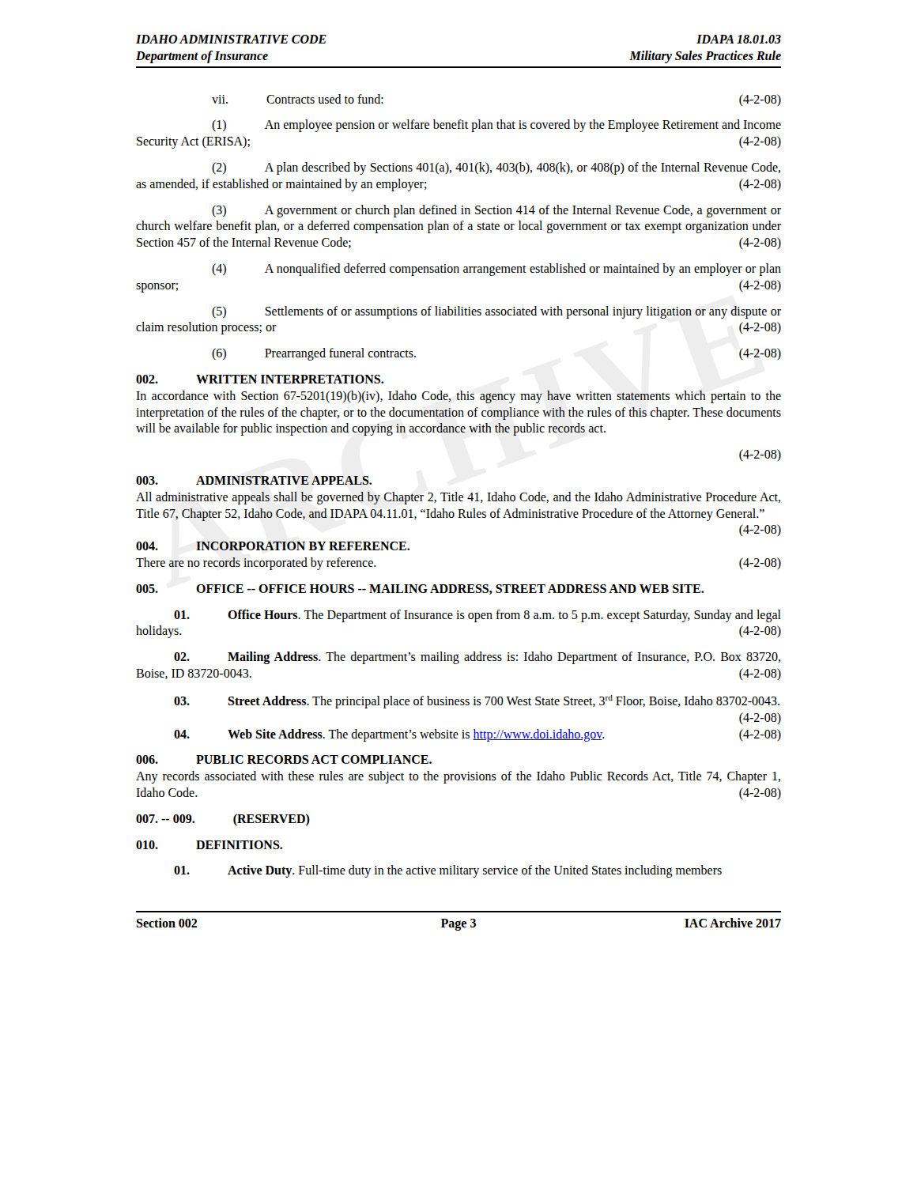ARCHIVE
IDAHO ADMINISTRATIVE CODE Department of Insurance
IDAPA 18.01.03 Military Sales Practices Rule
vii. Contracts used to fund:(4-2-08)
(1) An employee pension or welfare benefit plan that is covered by the Employee Retirement and Income Security Act (ERISA);(4-2-08)
(2) A plan described by Sections 401(a), 401(k), 403(b), 408(k), or 408(p) of the Internal Revenue Code, as amended, if established or maintained by an employer;(4-2-08)
(3) A government or church plan defined in Section 414 of the Internal Revenue Code, a government or church welfare benefit plan, or a deferred compensation plan of a state or local government or tax exempt organization under Section 457 of the Internal Revenue Code;(4-2-08)
(4) A nonqualified deferred compensation arrangement established or maintained by an employer or plan sponsor;(4-2-08)
(5) Settlements of or assumptions of liabilities associated with personal injury litigation or any dispute or claim resolution process; or(4-2-08)
(6) Prearranged funeral contracts.(4-2-08)
002. WRITTEN INTERPRETATIONS.
In accordance with Section 67-5201(19)(b)(iv), Idaho Code, this agency may have written statements which pertain to the interpretation of the rules of the chapter, or to the documentation of compliance with the rules of this chapter. These documents will be available for public inspection and copying in accordance with the public records act.
(4-2-08)
003. ADMINISTRATIVE APPEALS.
All administrative appeals shall be governed by Chapter 2, Title 41, Idaho Code, and the Idaho Administrative Procedure Act, Title 67, Chapter 52, Idaho Code, and IDAPA 04.11.01, “Idaho Rules of Administrative Procedure of the Attorney General.”(4-2-08)
004. INCORPORATION BY REFERENCE.
There are no records incorporated by reference.(4-2-08)
005. OFFICE -- OFFICE HOURS -- MAILING ADDRESS, STREET ADDRESS AND WEB SITE.
01. Office Hours. The Department of Insurance is open from 8 a.m. to 5 p.m. except Saturday, Sunday and legal holidays.(4-2-08)
02. Mailing Address. The department’s mailing address is: Idaho Department of Insurance, P.O. Box 83720, Boise, ID 83720-0043.(4-2-08)
03. Street Address. The principal place of business is 700 West State Street, 3rd Floor, Boise, Idaho 83702-0043.(4-2-08)
04. Web Site Address. The department’s website is http://www.doi.idaho.gov.(4-2-08)
006. PUBLIC RECORDS ACT COMPLIANCE.
Any records associated with these rules are subject to the provisions of the Idaho Public Records Act, Title 74, Chapter 1, Idaho Code.(4-2-08)
007. -- 009. (RESERVED)
010. DEFINITIONS.
01. Active Duty. Full-time duty in the active military service of the United States including members
Section 002
Page 3
IAC Archive 2017